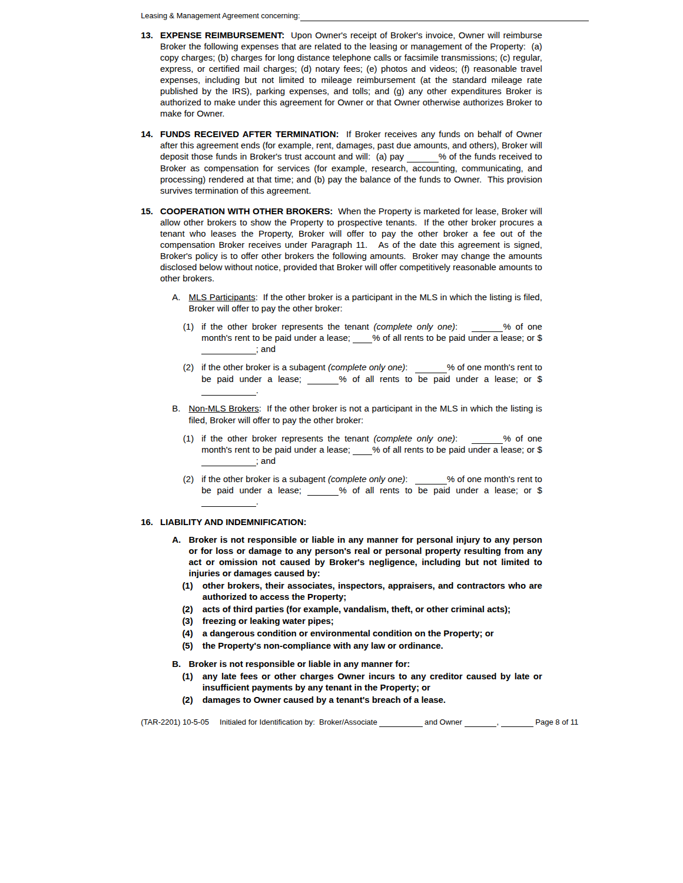Leasing & Management Agreement concerning:
13.
EXPENSE REIMBURSEMENT: Upon Owner's receipt of Broker's invoice, Owner will reimburse Broker the following expenses that are related to the leasing or management of the Property: (a) copy charges; (b) charges for long distance telephone calls or facsimile transmissions; (c) regular, express, or certified mail charges; (d) notary fees; (e) photos and videos; (f) reasonable travel expenses, including but not limited to mileage reimbursement (at the standard mileage rate published by the IRS), parking expenses, and tolls; and (g) any other expenditures Broker is authorized to make under this agreement for Owner or that Owner otherwise authorizes Broker to make for Owner.
14.
FUNDS RECEIVED AFTER TERMINATION: If Broker receives any funds on behalf of Owner after this agreement ends (for example, rent, damages, past due amounts, and others), Broker will deposit those funds in Broker's trust account and will: (a) pay % of the funds received to Broker as compensation for services (for example, research, accounting, communicating, and processing) rendered at that time; and (b) pay the balance of the funds to Owner. This provision survives termination of this agreement.
15.
COOPERATION WITH OTHER BROKERS: When the Property is marketed for lease, Broker will allow other brokers to show the Property to prospective tenants. If the other broker procures a tenant who leases the Property, Broker will offer to pay the other broker a fee out of the compensation Broker receives under Paragraph 11. As of the date this agreement is signed, Broker's policy is to offer other brokers the following amounts. Broker may change the amounts disclosed below without notice, provided that Broker will offer competitively reasonable amounts to other brokers.
A.
MLS Participants: If the other broker is a participant in the MLS in which the listing is filed, Broker will offer to pay the other broker:
(1)
if the other broker represents the tenant (complete only one): % of one month's rent to be paid under a lease; % of all rents to be paid under a lease; or $ ; and
(2)
if the other broker is a subagent (complete only one): % of one month's rent to be paid under a lease; % of all rents to be paid under a lease; or $ .
B.
Non-MLS Brokers: If the other broker is not a participant in the MLS in which the listing is filed, Broker will offer to pay the other broker:
(1)
if the other broker represents the tenant (complete only one): % of one month's rent to be paid under a lease; % of all rents to be paid under a lease; or $ ; and
(2)
if the other broker is a subagent (complete only one): % of one month's rent to be paid under a lease; % of all rents to be paid under a lease; or $ .
16.
LIABILITY AND INDEMNIFICATION:
A.
Broker is not responsible or liable in any manner for personal injury to any person or for loss or damage to any person's real or personal property resulting from any act or omission not caused by Broker's negligence, including but not limited to injuries or damages caused by:
(1)
other brokers, their associates, inspectors, appraisers, and contractors who are authorized to access the Property;
(2)
acts of third parties (for example, vandalism, theft, or other criminal acts);
(3)
freezing or leaking water pipes;
(4)
a dangerous condition or environmental condition on the Property; or
(5)
the Property's non-compliance with any law or ordinance.
B.
Broker is not responsible or liable in any manner for:
(1)
any late fees or other charges Owner incurs to any creditor caused by late or insufficient payments by any tenant in the Property; or
(2)
damages to Owner caused by a tenant's breach of a lease.
(TAR-2201) 10-5-05 Initialed for Identification by: Broker/Associate and Owner ,
Page 8 of 11